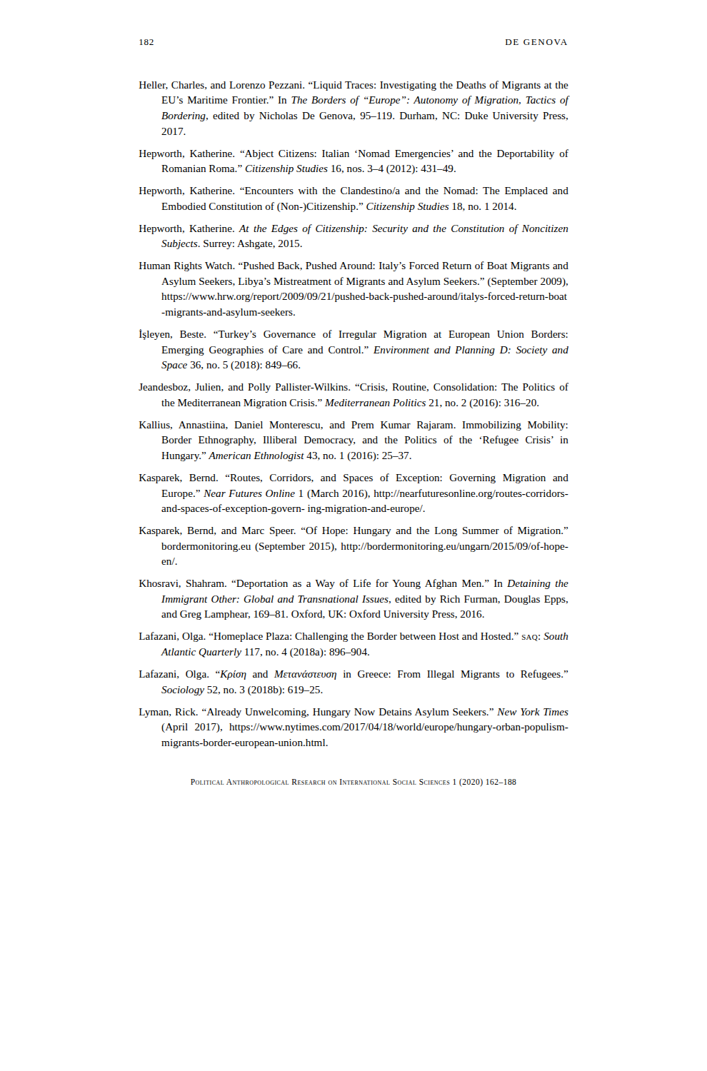182 De Genova
Heller, Charles, and Lorenzo Pezzani. “Liquid Traces: Investigating the Deaths of Migrants at the EU’s Maritime Frontier.” In The Borders of “Europe”: Autonomy of Migration, Tactics of Bordering, edited by Nicholas De Genova, 95–119. Durham, NC: Duke University Press, 2017.
Hepworth, Katherine. “Abject Citizens: Italian ‘Nomad Emergencies’ and the Deportability of Romanian Roma.” Citizenship Studies 16, nos. 3–4 (2012): 431–49.
Hepworth, Katherine. “Encounters with the Clandestino/a and the Nomad: The Emplaced and Embodied Constitution of (Non-)Citizenship.” Citizenship Studies 18, no. 1 2014.
Hepworth, Katherine. At the Edges of Citizenship: Security and the Constitution of Noncitizen Subjects. Surrey: Ashgate, 2015.
Human Rights Watch. “Pushed Back, Pushed Around: Italy’s Forced Return of Boat Migrants and Asylum Seekers, Libya’s Mistreatment of Migrants and Asylum Seekers.” (September 2009), https://www.hrw.org/report/2009/09/21/pushed-back-pushed-around/italys-forced-return-boat-migrants-and-asylum-seekers.
İşleyen, Beste. “Turkey’s Governance of Irregular Migration at European Union Borders: Emerging Geographies of Care and Control.” Environment and Planning D: Society and Space 36, no. 5 (2018): 849–66.
Jeandesboz, Julien, and Polly Pallister-Wilkins. “Crisis, Routine, Consolidation: The Politics of the Mediterranean Migration Crisis.” Mediterranean Politics 21, no. 2 (2016): 316–20.
Kallius, Annastiina, Daniel Monterescu, and Prem Kumar Rajaram. Immobilizing Mobility: Border Ethnography, Illiberal Democracy, and the Politics of the ‘Refugee Crisis’ in Hungary.” American Ethnologist 43, no. 1 (2016): 25–37.
Kasparek, Bernd. “Routes, Corridors, and Spaces of Exception: Governing Migration and Europe.” Near Futures Online 1 (March 2016), http://nearfuturesonline.org/routes-corridors-and-spaces-of-exception-govern- ing-migration-and-europe/.
Kasparek, Bernd, and Marc Speer. “Of Hope: Hungary and the Long Summer of Migration.” bordermonitoring.eu (September 2015), http://bordermonitoring.eu/ungarn/2015/09/of-hope-en/.
Khosravi, Shahram. “Deportation as a Way of Life for Young Afghan Men.” In Detaining the Immigrant Other: Global and Transnational Issues, edited by Rich Furman, Douglas Epps, and Greg Lamphear, 169–81. Oxford, UK: Oxford University Press, 2016.
Lafazani, Olga. “Homeplace Plaza: Challenging the Border between Host and Hosted.” saq: South Atlantic Quarterly 117, no. 4 (2018a): 896–904.
Lafazani, Olga. “Κρίση and Μετανάστευση in Greece: From Illegal Migrants to Refugees.” Sociology 52, no. 3 (2018b): 619–25.
Lyman, Rick. “Already Unwelcoming, Hungary Now Detains Asylum Seekers.” New York Times (April 2017), https://www.nytimes.com/2017/04/18/world/europe/hungary-orban-populism-migrants-border-european-union.html.
Political Anthropological Research on International Social Sciences 1 (2020) 162–188